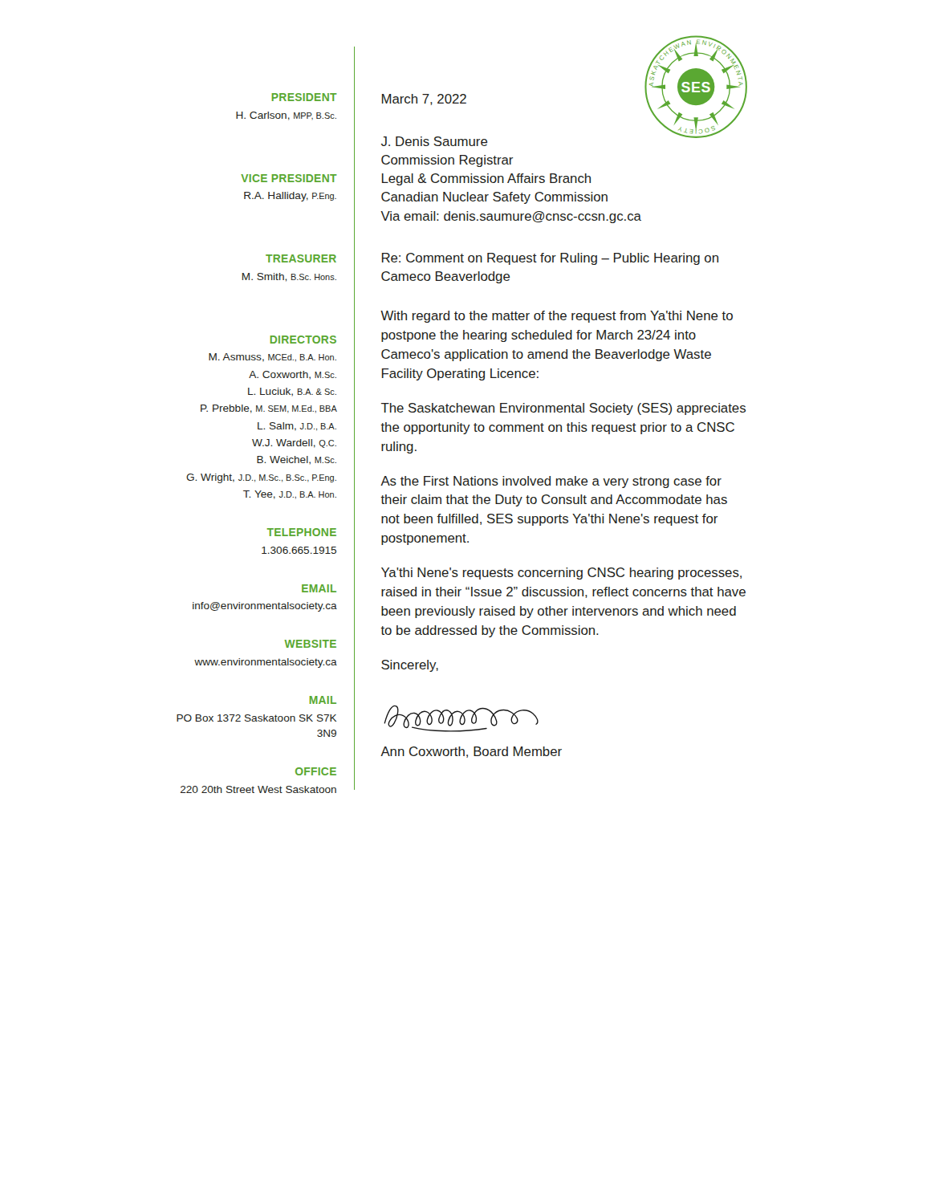SES SASKATCHEWAN ENVIRONMENTAL SOCIETY
PRESIDENT
H. Carlson, MPP, B.Sc.
VICE PRESIDENT
R.A. Halliday, P.Eng.
TREASURER
M. Smith, B.Sc. Hons.
DIRECTORS
M. Asmuss, MCEd., B.A. Hon.
A. Coxworth, M.Sc.
L. Luciuk, B.A. & Sc.
P. Prebble, M. SEM, M.Ed., BBA
L. Salm, J.D., B.A.
W.J. Wardell, Q.C.
B. Weichel, M.Sc.
G. Wright, J.D., M.Sc., B.Sc., P.Eng.
T. Yee, J.D., B.A. Hon.
TELEPHONE
1.306.665.1915
EMAIL
info@environmentalsociety.ca
WEBSITE
www.environmentalsociety.ca
MAIL
PO Box 1372 Saskatoon SK S7K 3N9
OFFICE
220 20th Street West Saskatoon
March 7, 2022
J. Denis Saumure
Commission Registrar
Legal & Commission Affairs Branch
Canadian Nuclear Safety Commission
Via email: denis.saumure@cnsc-ccsn.gc.ca
Re: Comment on Request for Ruling – Public Hearing on Cameco Beaverlodge
With regard to the matter of the request from Ya'thi Nene to postpone the hearing scheduled for March 23/24 into Cameco's application to amend the Beaverlodge Waste Facility Operating Licence:
The Saskatchewan Environmental Society (SES) appreciates the opportunity to comment on this request prior to a CNSC ruling.
As the First Nations involved make a very strong case for their claim that the Duty to Consult and Accommodate has not been fulfilled, SES supports Ya'thi Nene's request for postponement.
Ya'thi Nene's requests concerning CNSC hearing processes, raised in their “Issue 2” discussion, reflect concerns that have been previously raised by other intervenors and which need to be addressed by the Commission.
Sincerely,
Ann Coxworth, Board Member